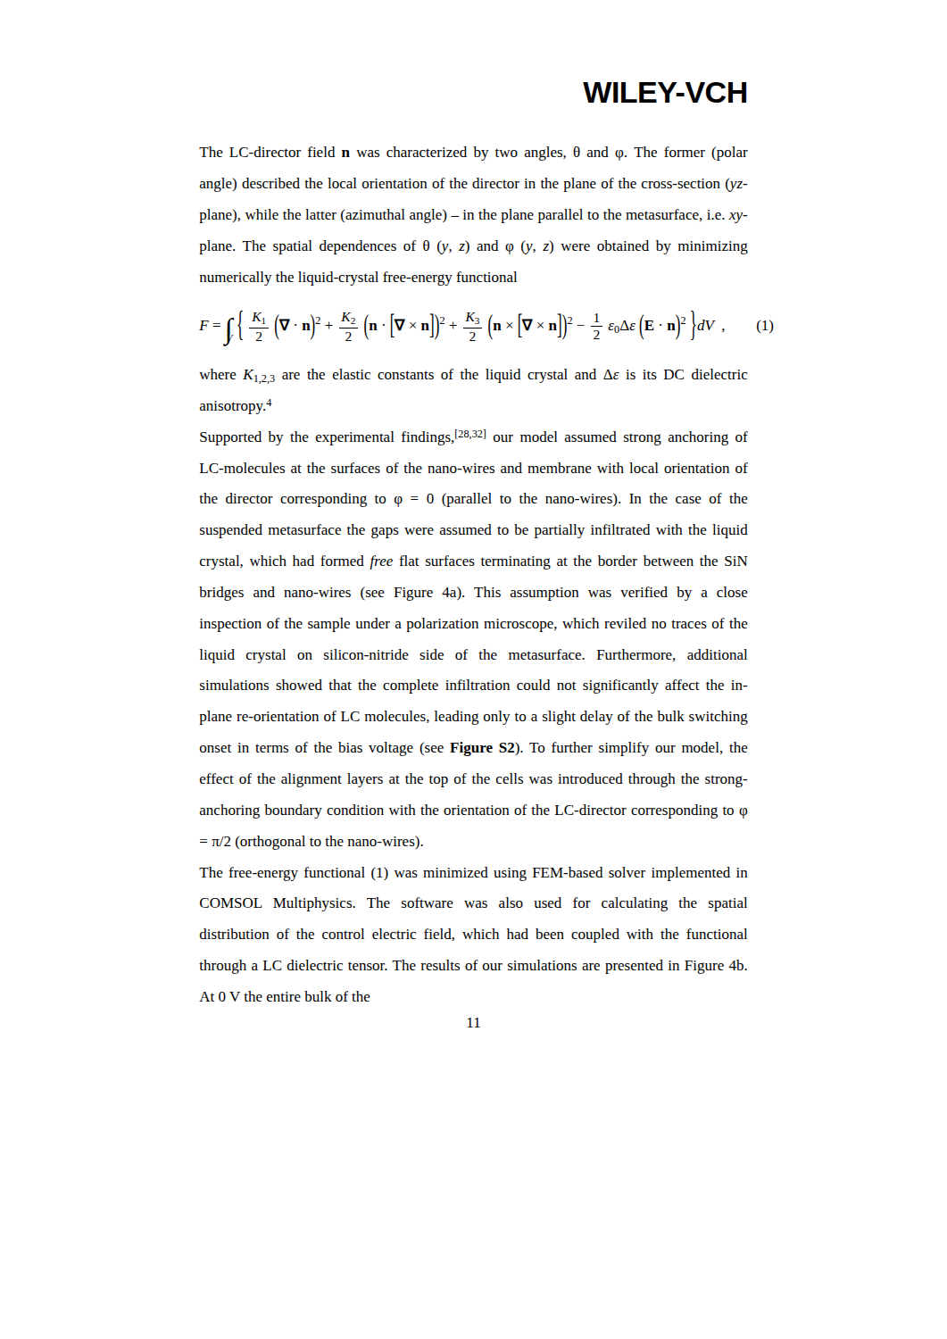WILEY-VCH
The LC-director field n was characterized by two angles, θ and φ. The former (polar angle) described the local orientation of the director in the plane of the cross-section (yz-plane), while the latter (azimuthal angle) – in the plane parallel to the metasurface, i.e. xy-plane. The spatial dependences of θ (y, z) and φ (y, z) were obtained by minimizing numerically the liquid-crystal free-energy functional
F = ∫V { K12 (∇ · n) 2 + K22 (n · [∇ × n]) 2 + K32 (n × [∇ × n]) 2 − 12 ε0Δε (E · n) 2 }dV ,
(1)
where K1,2,3 are the elastic constants of the liquid crystal and Δε is its DC dielectric anisotropy.4
Supported by the experimental findings,[28,32] our model assumed strong anchoring of LC-molecules at the surfaces of the nano-wires and membrane with local orientation of the director corresponding to φ = 0 (parallel to the nano-wires). In the case of the suspended metasurface the gaps were assumed to be partially infiltrated with the liquid crystal, which had formed free flat surfaces terminating at the border between the SiN bridges and nano-wires (see Figure 4a). This assumption was verified by a close inspection of the sample under a polarization microscope, which reviled no traces of the liquid crystal on silicon-nitride side of the metasurface. Furthermore, additional simulations showed that the complete infiltration could not significantly affect the in-plane re-orientation of LC molecules, leading only to a slight delay of the bulk switching onset in terms of the bias voltage (see Figure S2). To further simplify our model, the effect of the alignment layers at the top of the cells was introduced through the strong-anchoring boundary condition with the orientation of the LC-director corresponding to φ = π/2 (orthogonal to the nano-wires).
The free-energy functional (1) was minimized using FEM-based solver implemented in COMSOL Multiphysics. The software was also used for calculating the spatial distribution of the control electric field, which had been coupled with the functional through a LC dielectric tensor. The results of our simulations are presented in Figure 4b. At 0 V the entire bulk of the
11